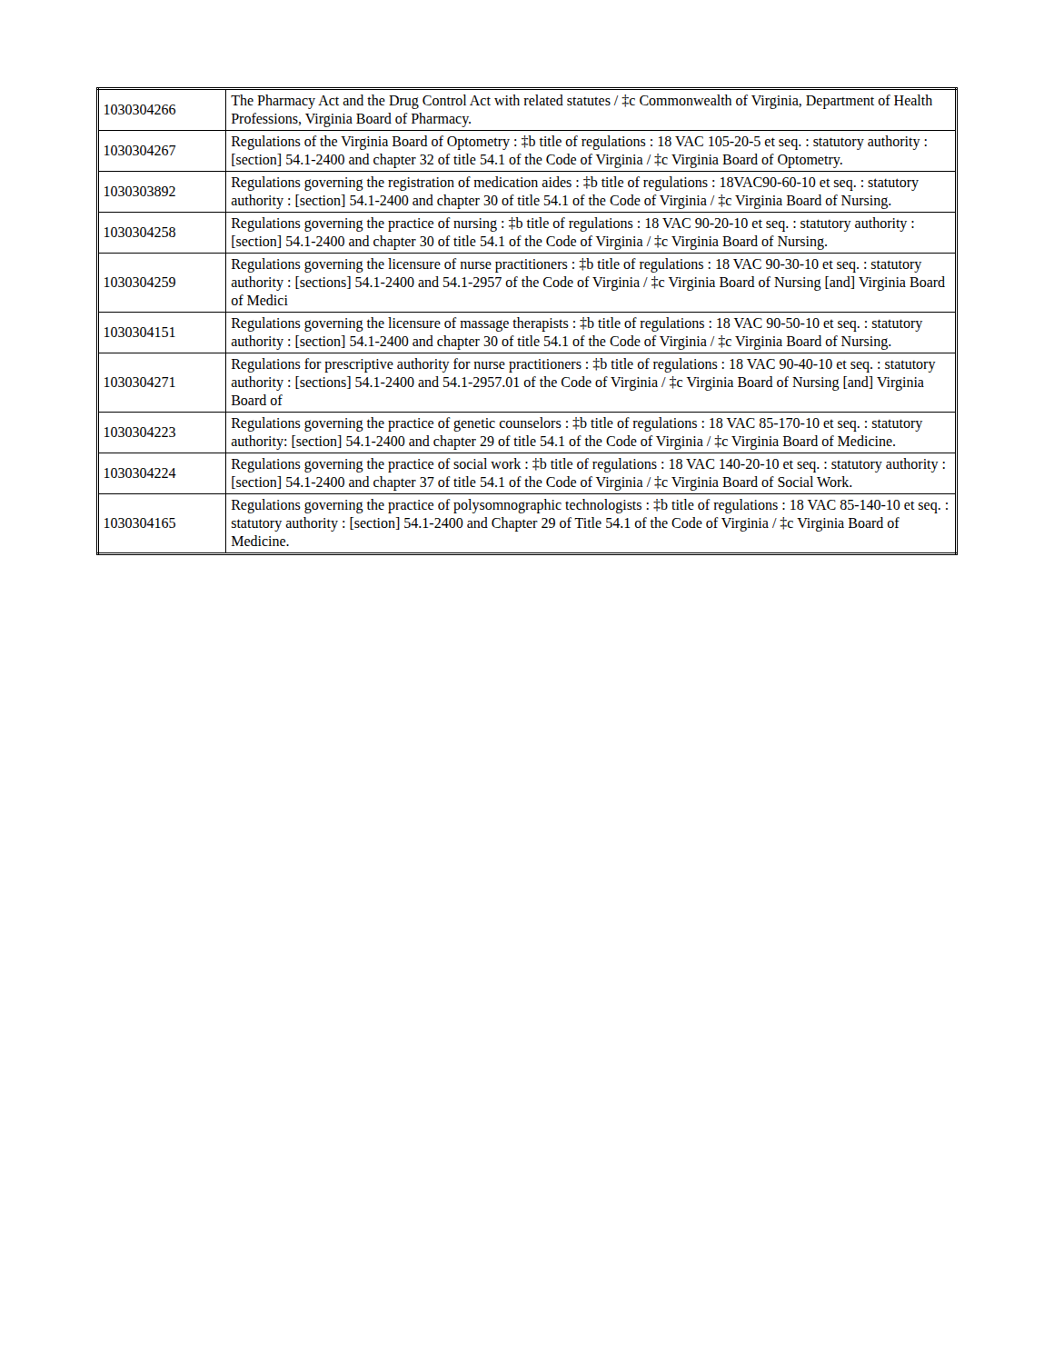| 1030304266 | The Pharmacy Act and the Drug Control Act with related statutes / ‡c Commonwealth of Virginia, Department of Health Professions, Virginia Board of Pharmacy. |
| 1030304267 | Regulations of the Virginia Board of Optometry : ‡b title of regulations : 18 VAC 105-20-5 et seq. : statutory authority : [section] 54.1-2400 and chapter 32 of title 54.1 of the Code of Virginia / ‡c Virginia Board of Optometry. |
| 1030303892 | Regulations governing the registration of medication aides : ‡b title of regulations : 18VAC90-60-10 et seq. : statutory authority : [section] 54.1-2400 and chapter 30 of title 54.1 of the Code of Virginia / ‡c Virginia Board of Nursing. |
| 1030304258 | Regulations governing the practice of nursing : ‡b title of regulations : 18 VAC 90-20-10 et seq. : statutory authority : [section] 54.1-2400 and chapter 30 of title 54.1 of the Code of Virginia / ‡c Virginia Board of Nursing. |
| 1030304259 | Regulations governing the licensure of nurse practitioners : ‡b title of regulations : 18 VAC 90-30-10 et seq. : statutory authority : [sections] 54.1-2400 and 54.1-2957 of the Code of Virginia / ‡c Virginia Board of Nursing [and] Virginia Board of Medici |
| 1030304151 | Regulations governing the licensure of massage therapists : ‡b title of regulations : 18 VAC 90-50-10 et seq. : statutory authority : [section] 54.1-2400 and chapter 30 of title 54.1 of the Code of Virginia / ‡c Virginia Board of Nursing. |
| 1030304271 | Regulations for prescriptive authority for nurse practitioners : ‡b title of regulations : 18 VAC 90-40-10 et seq. : statutory authority : [sections] 54.1-2400 and 54.1-2957.01 of the Code of Virginia / ‡c Virginia Board of Nursing [and] Virginia Board of |
| 1030304223 | Regulations governing the practice of genetic counselors : ‡b title of regulations : 18 VAC 85-170-10 et seq. : statutory authority: [section] 54.1-2400 and chapter 29 of title 54.1 of the Code of Virginia / ‡c Virginia Board of Medicine. |
| 1030304224 | Regulations governing the practice of social work : ‡b title of regulations : 18 VAC 140-20-10 et seq. : statutory authority : [section] 54.1-2400 and chapter 37 of title 54.1 of the Code of Virginia / ‡c Virginia Board of Social Work. |
| 1030304165 | Regulations governing the practice of polysomnographic technologists : ‡b title of regulations : 18 VAC 85-140-10 et seq. : statutory authority : [section] 54.1-2400 and Chapter 29 of Title 54.1 of the Code of Virginia / ‡c Virginia Board of Medicine. |